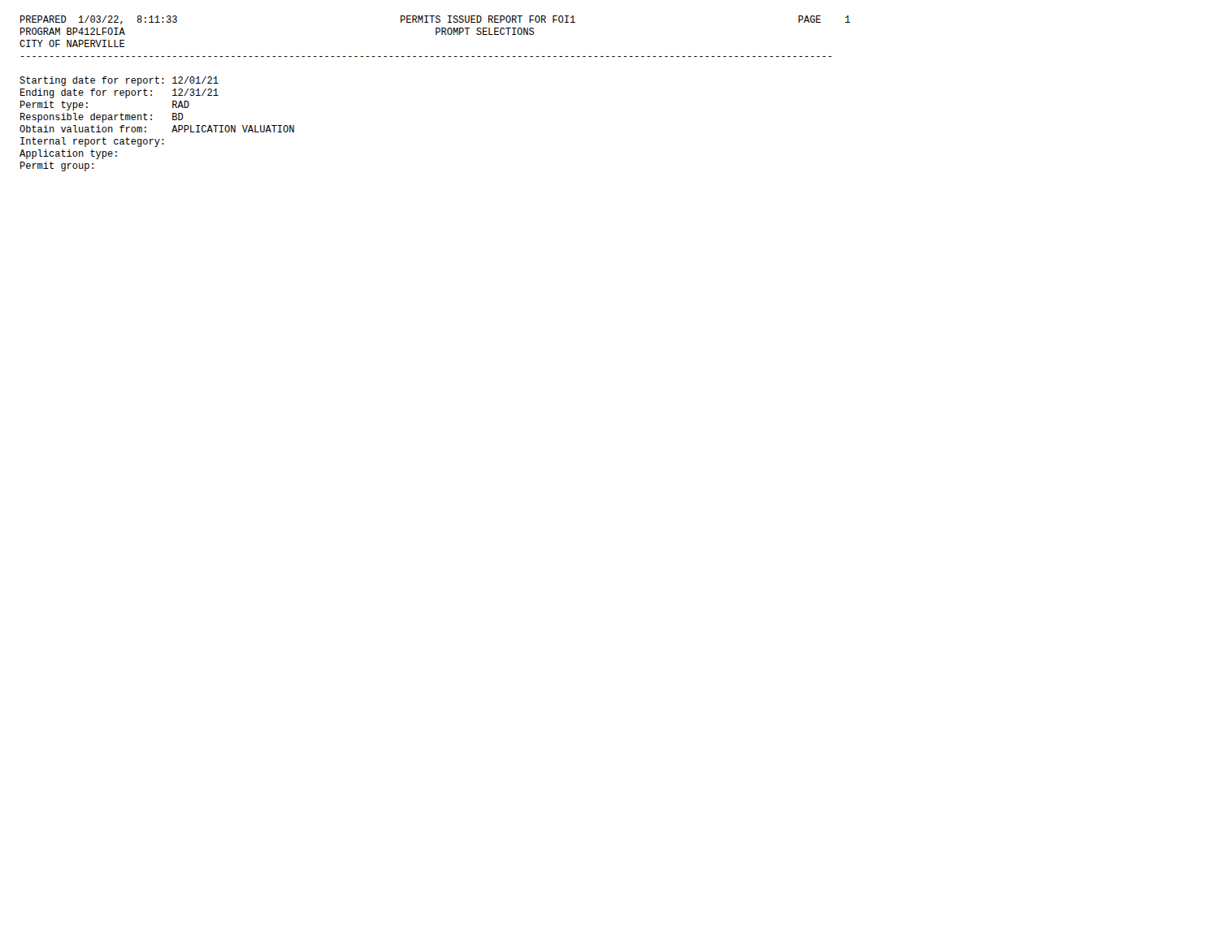Permits Issued Report for FOI1 — Prompt Selections
PREPARED  1/03/22,  8:11:33                                      PERMITS ISSUED REPORT FOR FOI1                                      PAGE    1
PROGRAM BP412LFOIA                                                     PROMPT SELECTIONS
CITY OF NAPERVILLE
-------------------------------------------------------------------------------------------------------------------------------------------

Starting date for report: 12/01/21
Ending date for report:   12/31/21
Permit type:              RAD
Responsible department:   BD
Obtain valuation from:    APPLICATION VALUATION
Internal report category:
Application type:
Permit group: